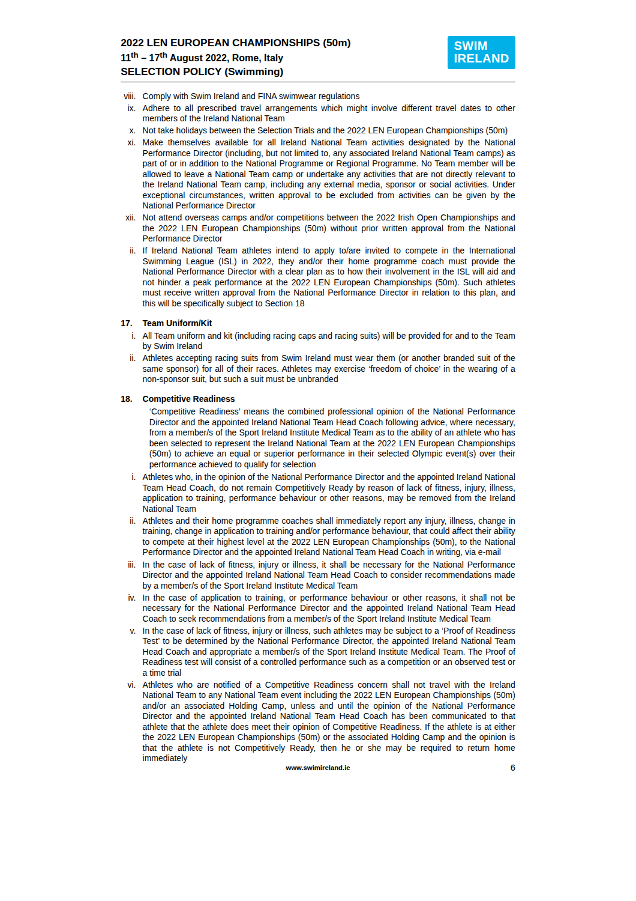2022 LEN EUROPEAN CHAMPIONSHIPS (50m)
11th – 17th August 2022, Rome, Italy
SELECTION POLICY (Swimming)
SWIM IRELAND
viii. Comply with Swim Ireland and FINA swimwear regulations
ix. Adhere to all prescribed travel arrangements which might involve different travel dates to other members of the Ireland National Team
x. Not take holidays between the Selection Trials and the 2022 LEN European Championships (50m)
xi. Make themselves available for all Ireland National Team activities designated by the National Performance Director (including, but not limited to, any associated Ireland National Team camps) as part of or in addition to the National Programme or Regional Programme. No Team member will be allowed to leave a National Team camp or undertake any activities that are not directly relevant to the Ireland National Team camp, including any external media, sponsor or social activities. Under exceptional circumstances, written approval to be excluded from activities can be given by the National Performance Director
xii. Not attend overseas camps and/or competitions between the 2022 Irish Open Championships and the 2022 LEN European Championships (50m) without prior written approval from the National Performance Director
ii. If Ireland National Team athletes intend to apply to/are invited to compete in the International Swimming League (ISL) in 2022, they and/or their home programme coach must provide the National Performance Director with a clear plan as to how their involvement in the ISL will aid and not hinder a peak performance at the 2022 LEN European Championships (50m). Such athletes must receive written approval from the National Performance Director in relation to this plan, and this will be specifically subject to Section 18
17. Team Uniform/Kit
i. All Team uniform and kit (including racing caps and racing suits) will be provided for and to the Team by Swim Ireland
ii. Athletes accepting racing suits from Swim Ireland must wear them (or another branded suit of the same sponsor) for all of their races. Athletes may exercise ‘freedom of choice’ in the wearing of a non-sponsor suit, but such a suit must be unbranded
18. Competitive Readiness
‘Competitive Readiness’ means the combined professional opinion of the National Performance Director and the appointed Ireland National Team Head Coach following advice, where necessary, from a member/s of the Sport Ireland Institute Medical Team as to the ability of an athlete who has been selected to represent the Ireland National Team at the 2022 LEN European Championships (50m) to achieve an equal or superior performance in their selected Olympic event(s) over their performance achieved to qualify for selection
i. Athletes who, in the opinion of the National Performance Director and the appointed Ireland National Team Head Coach, do not remain Competitively Ready by reason of lack of fitness, injury, illness, application to training, performance behaviour or other reasons, may be removed from the Ireland National Team
ii. Athletes and their home programme coaches shall immediately report any injury, illness, change in training, change in application to training and/or performance behaviour, that could affect their ability to compete at their highest level at the 2022 LEN European Championships (50m), to the National Performance Director and the appointed Ireland National Team Head Coach in writing, via e-mail
iii. In the case of lack of fitness, injury or illness, it shall be necessary for the National Performance Director and the appointed Ireland National Team Head Coach to consider recommendations made by a member/s of the Sport Ireland Institute Medical Team
iv. In the case of application to training, or performance behaviour or other reasons, it shall not be necessary for the National Performance Director and the appointed Ireland National Team Head Coach to seek recommendations from a member/s of the Sport Ireland Institute Medical Team
v. In the case of lack of fitness, injury or illness, such athletes may be subject to a ‘Proof of Readiness Test’ to be determined by the National Performance Director, the appointed Ireland National Team Head Coach and appropriate a member/s of the Sport Ireland Institute Medical Team. The Proof of Readiness test will consist of a controlled performance such as a competition or an observed test or a time trial
vi. Athletes who are notified of a Competitive Readiness concern shall not travel with the Ireland National Team to any National Team event including the 2022 LEN European Championships (50m) and/or an associated Holding Camp, unless and until the opinion of the National Performance Director and the appointed Ireland National Team Head Coach has been communicated to that athlete that the athlete does meet their opinion of Competitive Readiness. If the athlete is at either the 2022 LEN European Championships (50m) or the associated Holding Camp and the opinion is that the athlete is not Competitively Ready, then he or she may be required to return home immediately
www.swimireland.ie 6